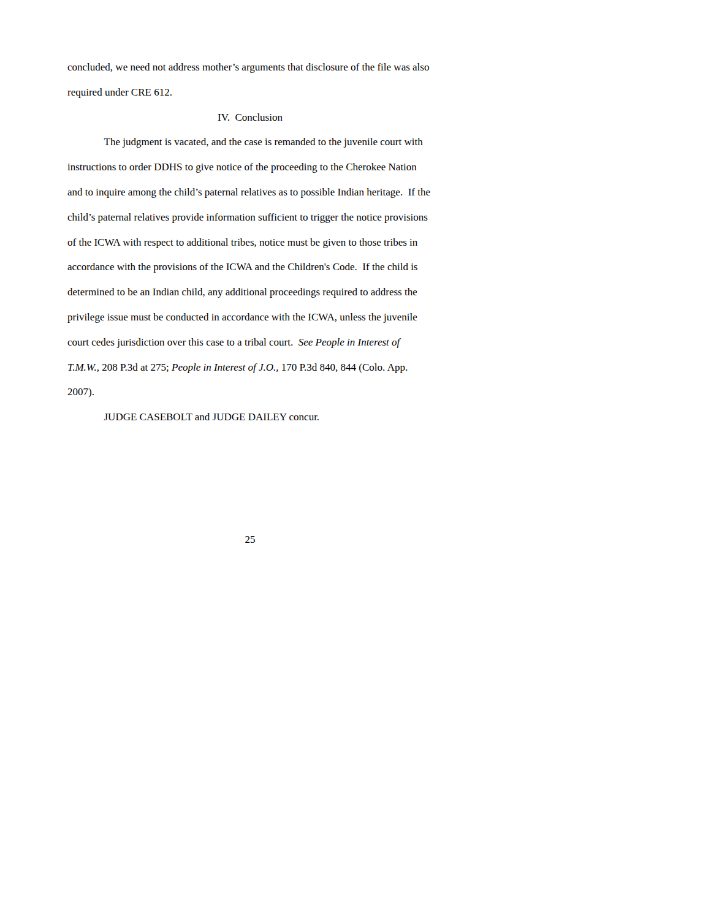concluded, we need not address mother’s arguments that disclosure of the file was also required under CRE 612.
IV. Conclusion
The judgment is vacated, and the case is remanded to the juvenile court with instructions to order DDHS to give notice of the proceeding to the Cherokee Nation and to inquire among the child’s paternal relatives as to possible Indian heritage. If the child’s paternal relatives provide information sufficient to trigger the notice provisions of the ICWA with respect to additional tribes, notice must be given to those tribes in accordance with the provisions of the ICWA and the Children's Code. If the child is determined to be an Indian child, any additional proceedings required to address the privilege issue must be conducted in accordance with the ICWA, unless the juvenile court cedes jurisdiction over this case to a tribal court. See People in Interest of T.M.W., 208 P.3d at 275; People in Interest of J.O., 170 P.3d 840, 844 (Colo. App. 2007).
JUDGE CASEBOLT and JUDGE DAILEY concur.
25